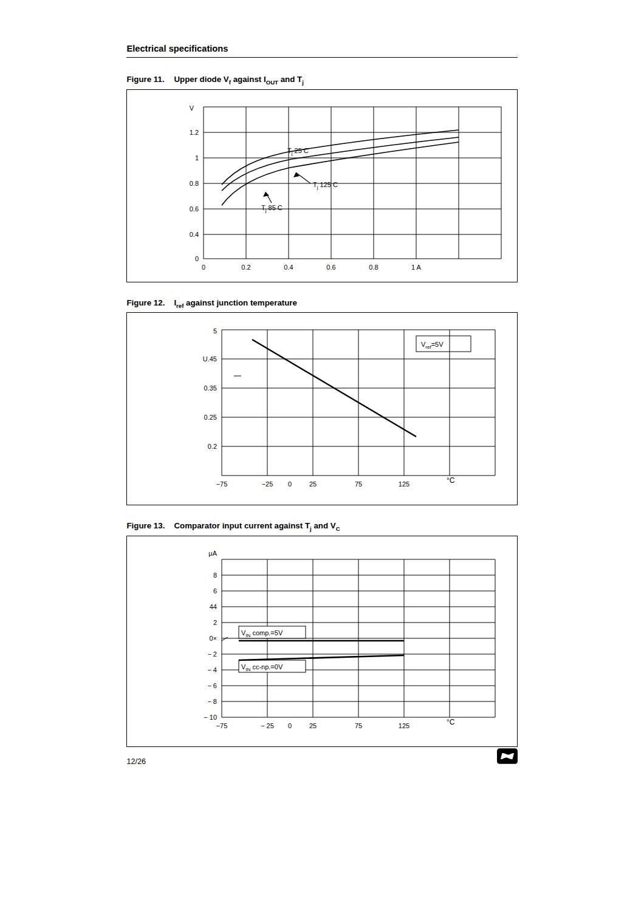Electrical specifications
Figure 11. Upper diode Vf against IOUT and Tj
V 1.2 1 0.8 0.6 0.4 0 0 0.2 0.4 0.6 0.8 1 A Tj 25 C Tj 125 C Tj 85 C
Figure 12. Iref against junction temperature
5 U.45 0.35 0.25 0.2 −75 −25 0 25 75 125 °C Vref=5V
Figure 13. Comparator input current against Tj and VC
μA 8 6 44 2 0× − 2 − 4 − 6 − 8 − 10 −75 − 25 0 25 75 125 °C VIN comp.=5V VIN cc-np.=0V
12/26